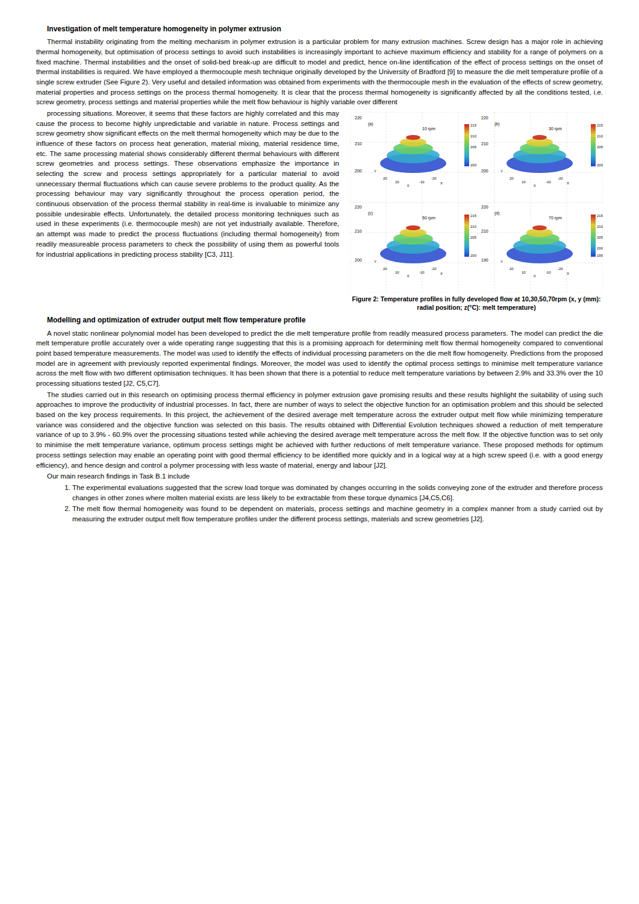Investigation of melt temperature homogeneity in polymer extrusion
Thermal instability originating from the melting mechanism in polymer extrusion is a particular problem for many extrusion machines. Screw design has a major role in achieving thermal homogeneity, but optimisation of process settings to avoid such instabilities is increasingly important to achieve maximum efficiency and stability for a range of polymers on a fixed machine. Thermal instabilities and the onset of solid-bed break-up are difficult to model and predict, hence on-line identification of the effect of process settings on the onset of thermal instabilities is required. We have employed a thermocouple mesh technique originally developed by the University of Bradford [9] to measure the die melt temperature profile of a single screw extruder (See Figure 2). Very useful and detailed information was obtained from experiments with the thermocouple mesh in the evaluation of the effects of screw geometry, material properties and process settings on the process thermal homogeneity. It is clear that the process thermal homogeneity is significantly affected by all the conditions tested, i.e. screw geometry, process settings and material properties while the melt flow behaviour is highly variable over different
Figure 2: Temperature profiles in fully developed flow at 10,30,50,70rpm (x, y (mm): radial position; z(°C): melt temperature)
processing situations. Moreover, it seems that these factors are highly correlated and this may cause the process to become highly unpredictable and variable in nature. Process settings and screw geometry show significant effects on the melt thermal homogeneity which may be due to the influence of these factors on process heat generation, material mixing, material residence time, etc. The same processing material shows considerably different thermal behaviours with different screw geometries and process settings. These observations emphasize the importance in selecting the screw and process settings appropriately for a particular material to avoid unnecessary thermal fluctuations which can cause severe problems to the product quality. As the processing behaviour may vary significantly throughout the process operation period, the continuous observation of the process thermal stability in real-time is invaluable to minimize any possible undesirable effects. Unfortunately, the detailed process monitoring techniques such as used in these experiments (i.e. thermocouple mesh) are not yet industrially available. Therefore, an attempt was made to predict the process fluctuations (including thermal homogeneity) from readily measureable process parameters to check the possibility of using them as powerful tools for industrial applications in predicting process stability [C3, J11].
Modelling and optimization of extruder output melt flow temperature profile
A novel static nonlinear polynomial model has been developed to predict the die melt temperature profile from readily measured process parameters. The model can predict the die melt temperature profile accurately over a wide operating range suggesting that this is a promising approach for determining melt flow thermal homogeneity compared to conventional point based temperature measurements. The model was used to identify the effects of individual processing parameters on the die melt flow homogeneity. Predictions from the proposed model are in agreement with previously reported experimental findings. Moreover, the model was used to identify the optimal process settings to minimise melt temperature variance across the melt flow with two different optimisation techniques. It has been shown that there is a potential to reduce melt temperature variations by between 2.9% and 33.3% over the 10 processing situations tested [J2, C5,C7].
The studies carried out in this research on optimising process thermal efficiency in polymer extrusion gave promising results and these results highlight the suitability of using such approaches to improve the productivity of industrial processes. In fact, there are number of ways to select the objective function for an optimisation problem and this should be selected based on the key process requirements. In this project, the achievement of the desired average melt temperature across the extruder output melt flow while minimizing temperature variance was considered and the objective function was selected on this basis. The results obtained with Differential Evolution techniques showed a reduction of melt temperature variance of up to 3.9% - 60.9% over the processing situations tested while achieving the desired average melt temperature across the melt flow. If the objective function was to set only to minimise the melt temperature variance, optimum process settings might be achieved with further reductions of melt temperature variance. These proposed methods for optimum process settings selection may enable an operating point with good thermal efficiency to be identified more quickly and in a logical way at a high screw speed (i.e. with a good energy efficiency), and hence design and control a polymer processing with less waste of material, energy and labour [J2].
Our main research findings in Task B.1 include
The experimental evaluations suggested that the screw load torque was dominated by changes occurring in the solids conveying zone of the extruder and therefore process changes in other zones where molten material exists are less likely to be extractable from these torque dynamics [J4,C5,C6].
The melt flow thermal homogeneity was found to be dependent on materials, process settings and machine geometry in a complex manner from a study carried out by measuring the extruder output melt flow temperature profiles under the different process settings, materials and screw geometries [J2].